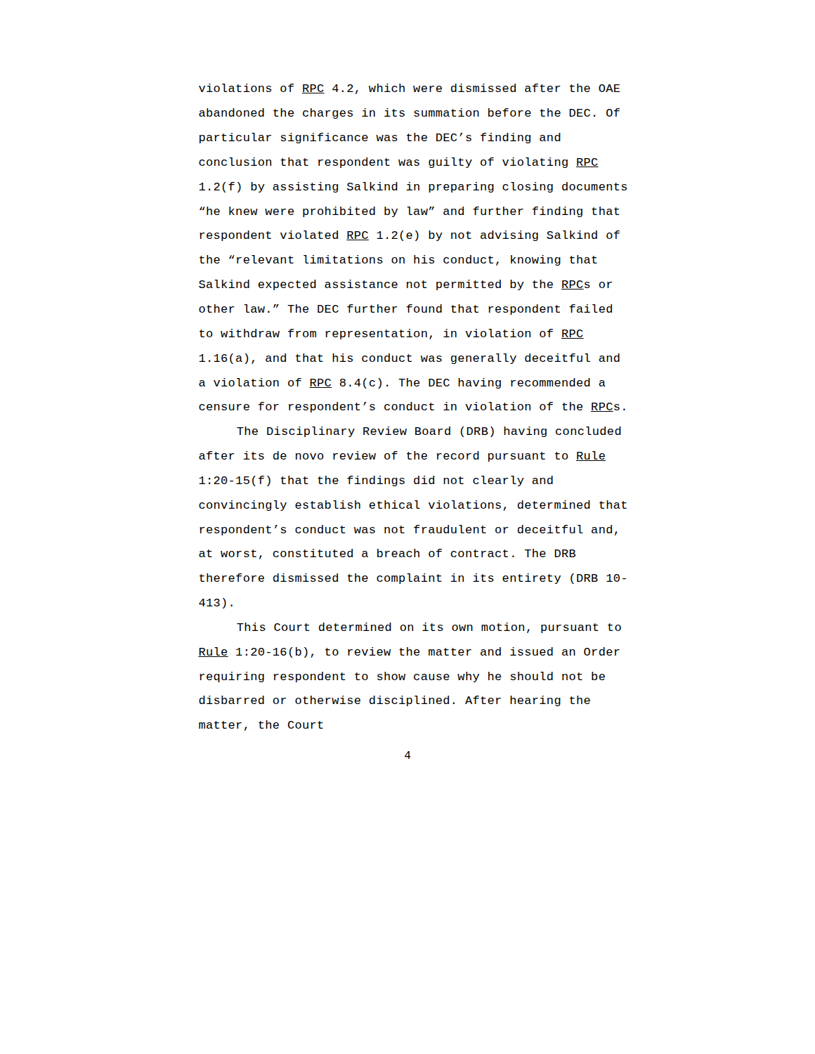violations of RPC 4.2, which were dismissed after the OAE abandoned the charges in its summation before the DEC. Of particular significance was the DEC’s finding and conclusion that respondent was guilty of violating RPC 1.2(f) by assisting Salkind in preparing closing documents “he knew were prohibited by law” and further finding that respondent violated RPC 1.2(e) by not advising Salkind of the “relevant limitations on his conduct, knowing that Salkind expected assistance not permitted by the RPCs or other law.” The DEC further found that respondent failed to withdraw from representation, in violation of RPC 1.16(a), and that his conduct was generally deceitful and a violation of RPC 8.4(c). The DEC having recommended a censure for respondent’s conduct in violation of the RPCs.
The Disciplinary Review Board (DRB) having concluded after its de novo review of the record pursuant to Rule 1:20-15(f) that the findings did not clearly and convincingly establish ethical violations, determined that respondent’s conduct was not fraudulent or deceitful and, at worst, constituted a breach of contract. The DRB therefore dismissed the complaint in its entirety (DRB 10-413).
This Court determined on its own motion, pursuant to Rule 1:20-16(b), to review the matter and issued an Order requiring respondent to show cause why he should not be disbarred or otherwise disciplined. After hearing the matter, the Court
4